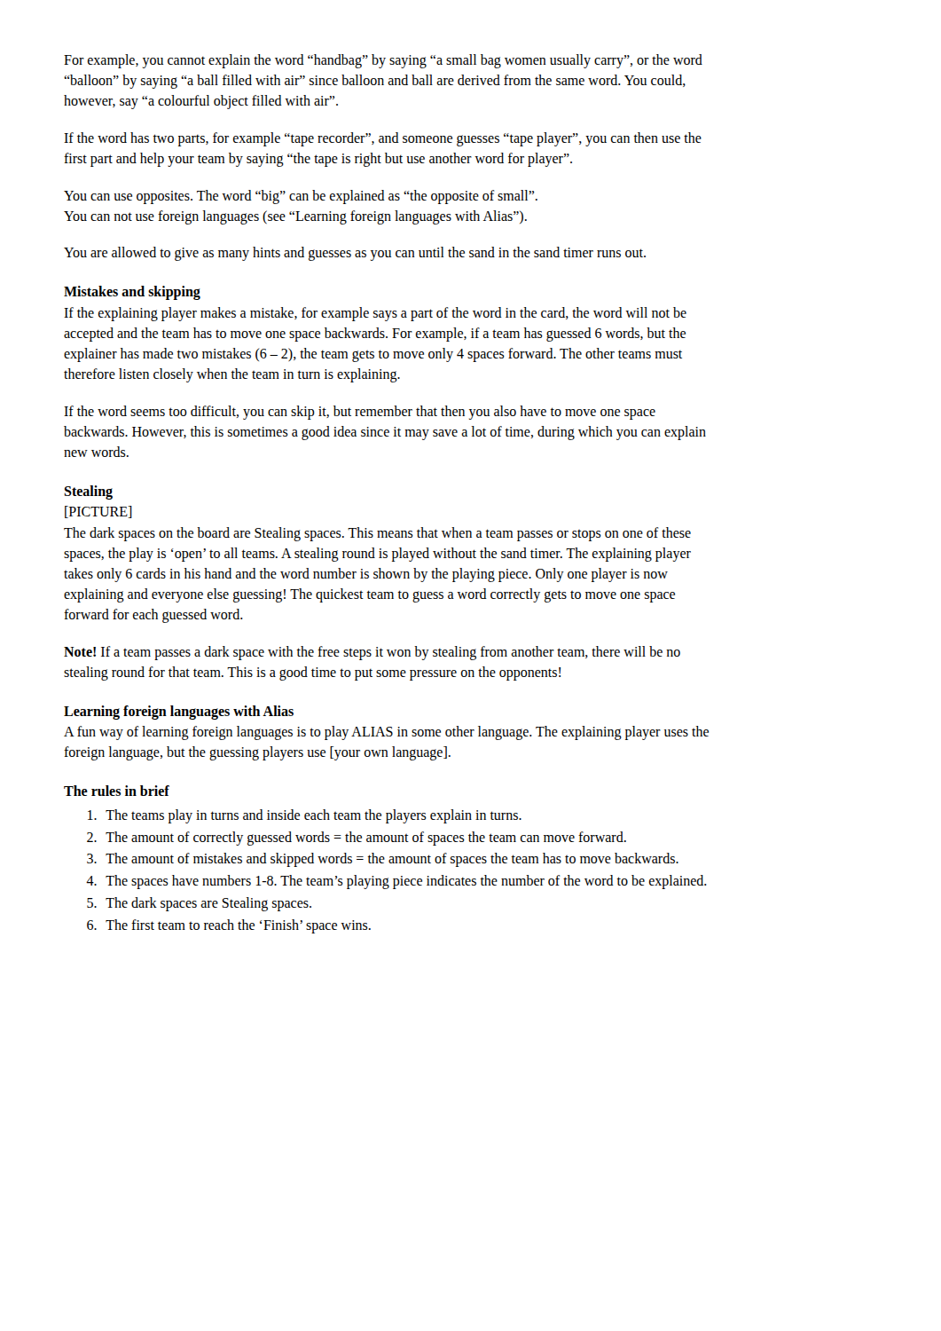For example, you cannot explain the word “handbag” by saying “a small bag women usually carry”, or the word “balloon” by saying “a ball filled with air” since balloon and ball are derived from the same word. You could, however, say “a colourful object filled with air”.
If the word has two parts, for example “tape recorder”, and someone guesses “tape player”, you can then use the first part and help your team by saying “the tape is right but use another word for player”.
You can use opposites. The word “big” can be explained as “the opposite of small”.
You can not use foreign languages (see “Learning foreign languages with Alias”).
You are allowed to give as many hints and guesses as you can until the sand in the sand timer runs out.
Mistakes and skipping
If the explaining player makes a mistake, for example says a part of the word in the card, the word will not be accepted and the team has to move one space backwards. For example, if a team has guessed 6 words, but the explainer has made two mistakes (6 – 2), the team gets to move only 4 spaces forward. The other teams must therefore listen closely when the team in turn is explaining.
If the word seems too difficult, you can skip it, but remember that then you also have to move one space backwards. However, this is sometimes a good idea since it may save a lot of time, during which you can explain new words.
Stealing
[PICTURE]
The dark spaces on the board are Stealing spaces. This means that when a team passes or stops on one of these spaces, the play is ‘open’ to all teams. A stealing round is played without the sand timer. The explaining player takes only 6 cards in his hand and the word number is shown by the playing piece. Only one player is now explaining and everyone else guessing! The quickest team to guess a word correctly gets to move one space forward for each guessed word.
Note! If a team passes a dark space with the free steps it won by stealing from another team, there will be no stealing round for that team. This is a good time to put some pressure on the opponents!
Learning foreign languages with Alias
A fun way of learning foreign languages is to play ALIAS in some other language. The explaining player uses the foreign language, but the guessing players use [your own language].
The rules in brief
The teams play in turns and inside each team the players explain in turns.
The amount of correctly guessed words = the amount of spaces the team can move forward.
The amount of mistakes and skipped words = the amount of spaces the team has to move backwards.
The spaces have numbers 1-8. The team’s playing piece indicates the number of the word to be explained.
The dark spaces are Stealing spaces.
The first team to reach the ‘Finish’ space wins.